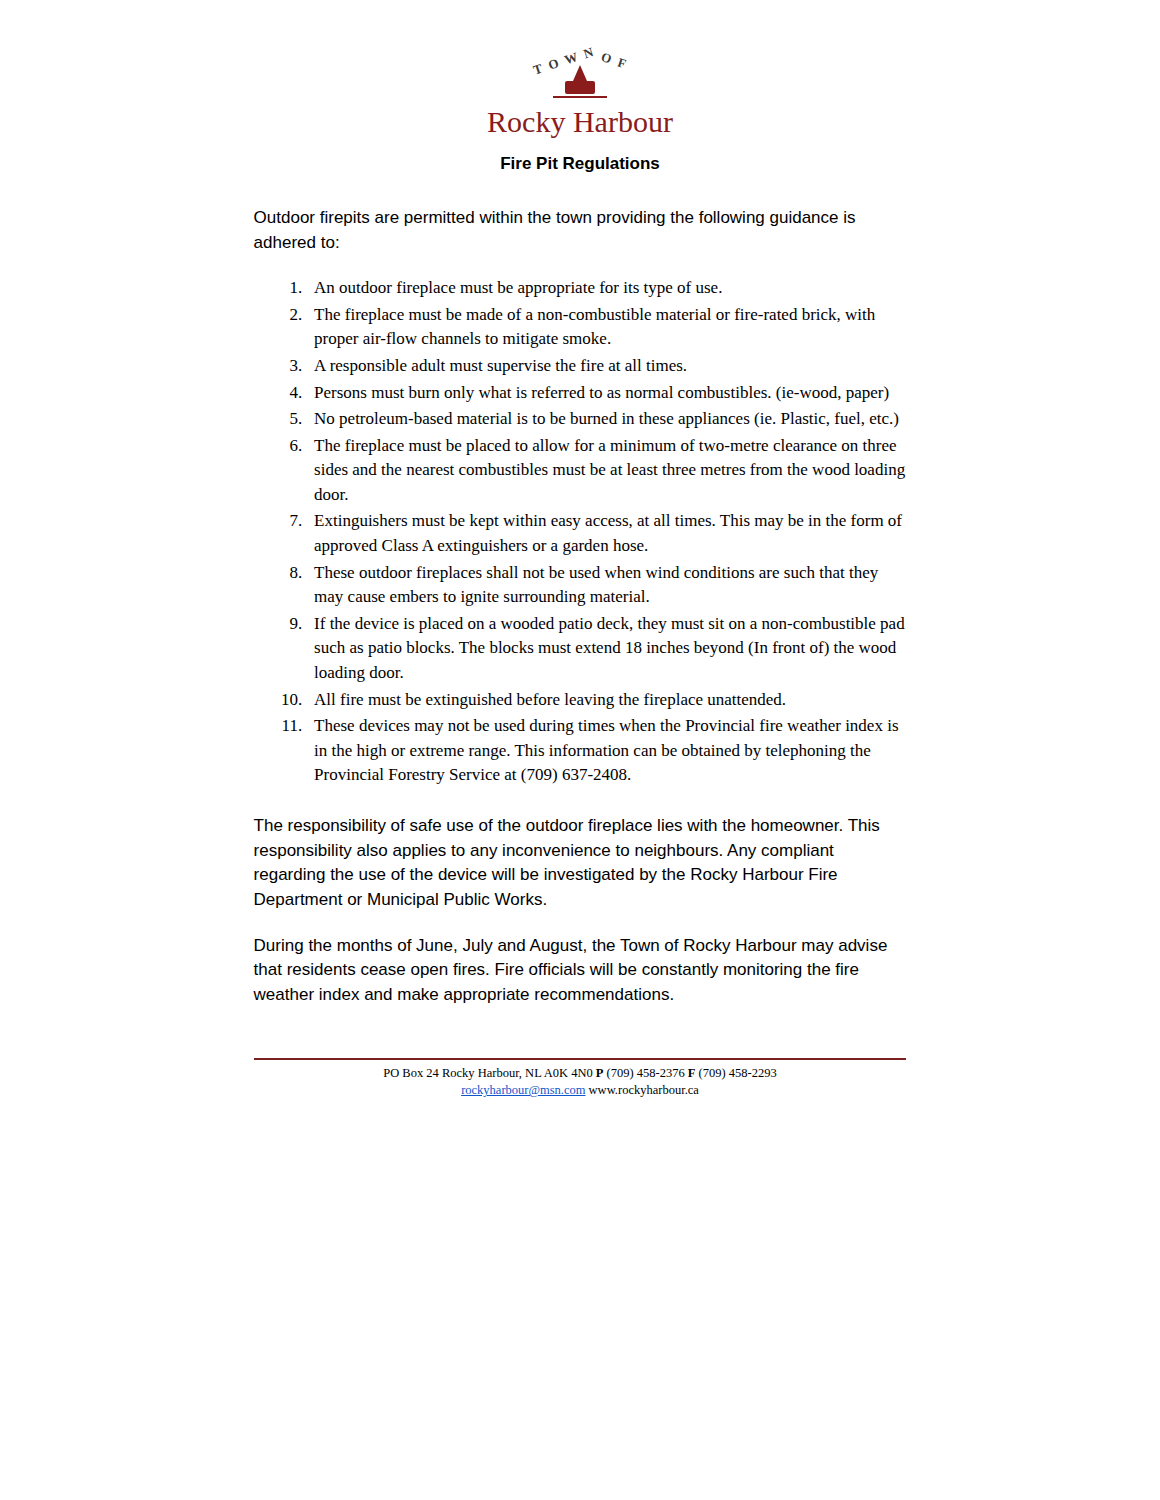T O W N O F
Rocky Harbour
Fire Pit Regulations
Outdoor firepits are permitted within the town providing the following guidance is adhered to:
An outdoor fireplace must be appropriate for its type of use.
The fireplace must be made of a non-combustible material or fire-rated brick, with proper air-flow channels to mitigate smoke.
A responsible adult must supervise the fire at all times.
Persons must burn only what is referred to as normal combustibles. (ie-wood, paper)
No petroleum-based material is to be burned in these appliances (ie. Plastic, fuel, etc.)
The fireplace must be placed to allow for a minimum of two-metre clearance on three sides and the nearest combustibles must be at least three metres from the wood loading door.
Extinguishers must be kept within easy access, at all times. This may be in the form of approved Class A extinguishers or a garden hose.
These outdoor fireplaces shall not be used when wind conditions are such that they may cause embers to ignite surrounding material.
If the device is placed on a wooded patio deck, they must sit on a non-combustible pad such as patio blocks. The blocks must extend 18 inches beyond (In front of) the wood loading door.
All fire must be extinguished before leaving the fireplace unattended.
These devices may not be used during times when the Provincial fire weather index is in the high or extreme range. This information can be obtained by telephoning the Provincial Forestry Service at (709) 637-2408.
The responsibility of safe use of the outdoor fireplace lies with the homeowner. This responsibility also applies to any inconvenience to neighbours. Any compliant regarding the use of the device will be investigated by the Rocky Harbour Fire Department or Municipal Public Works.
During the months of June, July and August, the Town of Rocky Harbour may advise that residents cease open fires. Fire officials will be constantly monitoring the fire weather index and make appropriate recommendations.
PO Box 24 Rocky Harbour, NL A0K 4N0 P (709) 458-2376 F (709) 458-2293
rockyharbour@msn.com www.rockyharbour.ca